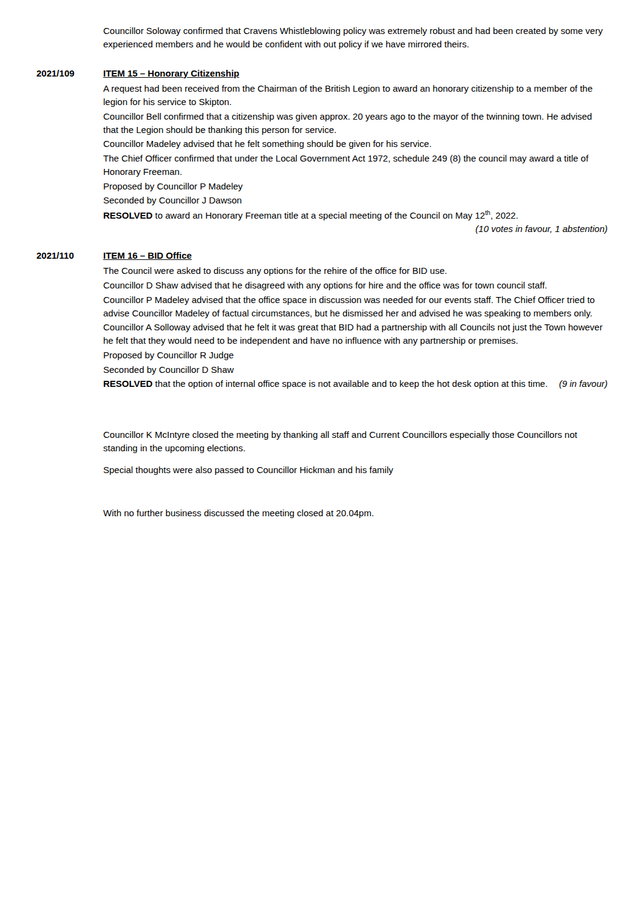Councillor Soloway confirmed that Cravens Whistleblowing policy was extremely robust and had been created by some very experienced members and he would be confident with out policy if we have mirrored theirs.
2021/109
ITEM 15 – Honorary Citizenship
A request had been received from the Chairman of the British Legion to award an honorary citizenship to a member of the legion for his service to Skipton.
Councillor Bell confirmed that a citizenship was given approx. 20 years ago to the mayor of the twinning town. He advised that the Legion should be thanking this person for service.
Councillor Madeley advised that he felt something should be given for his service.
The Chief Officer confirmed that under the Local Government Act 1972, schedule 249 (8) the council may award a title of Honorary Freeman.
Proposed by Councillor P Madeley
Seconded by Councillor J Dawson
RESOLVED to award an Honorary Freeman title at a special meeting of the Council on May 12th, 2022. (10 votes in favour, 1 abstention)
2021/110
ITEM 16 – BID Office
The Council were asked to discuss any options for the rehire of the office for BID use.
Councillor D Shaw advised that he disagreed with any options for hire and the office was for town council staff.
Councillor P Madeley advised that the office space in discussion was needed for our events staff. The Chief Officer tried to advise Councillor Madeley of factual circumstances, but he dismissed her and advised he was speaking to members only.
Councillor A Solloway advised that he felt it was great that BID had a partnership with all Councils not just the Town however he felt that they would need to be independent and have no influence with any partnership or premises.
Proposed by Councillor R Judge
Seconded by Councillor D Shaw
RESOLVED that the option of internal office space is not available and to keep the hot desk option at this time. (9 in favour)
Councillor K McIntyre closed the meeting by thanking all staff and Current Councillors especially those Councillors not standing in the upcoming elections.
Special thoughts were also passed to Councillor Hickman and his family
With no further business discussed the meeting closed at 20.04pm.